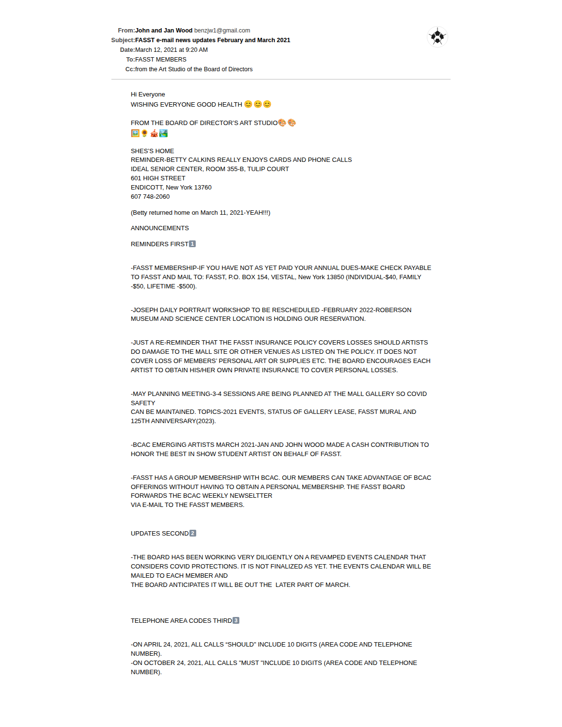| From: | John and Jan Wood benzjw1@gmail.com |
| Subject: | FASST e-mail news updates February and March 2021 |
| Date: | March 12, 2021 at 9:20 AM |
| To: | FASST MEMBERS |
| Cc: | from the Art Studio of the Board of Directors |
Hi Everyone
WISHING EVERYONE GOOD HEALTH 😊😊😊
FROM THE BOARD OF DIRECTOR’S ART STUDIO🎨🎨
🖼🌻🎪🏞
SHES’S HOME
REMINDER-BETTY CALKINS REALLY ENJOYS CARDS AND PHONE CALLS
IDEAL SENIOR CENTER, ROOM 355-B, TULIP COURT
601 HIGH STREET
ENDICOTT, New York 13760
607 748-2060
(Betty returned home on March 11, 2021-YEAH!!!)
ANNOUNCEMENTS
REMINDERS FIRST1
-FASST MEMBERSHIP-IF YOU HAVE NOT AS YET PAID YOUR ANNUAL DUES-MAKE CHECK PAYABLE TO FASST AND MAIL TO: FASST, P.O. BOX 154, VESTAL, New York 13850 (INDIVIDUAL-$40, FAMILY -$50, LIFETIME -$500).
-JOSEPH DAILY PORTRAIT WORKSHOP TO BE RESCHEDULED -FEBRUARY 2022-ROBERSON MUSEUM AND SCIENCE CENTER LOCATION IS HOLDING OUR RESERVATION.
-JUST A RE-REMINDER THAT THE FASST INSURANCE POLICY COVERS LOSSES SHOULD ARTISTS DO DAMAGE TO THE MALL SITE OR OTHER VENUES AS LISTED ON THE POLICY. IT DOES NOT COVER LOSS OF MEMBERS’ PERSONAL ART OR SUPPLIES ETC. THE BOARD ENCOURAGES EACH ARTIST TO OBTAIN HIS/HER OWN PRIVATE INSURANCE TO COVER PERSONAL LOSSES.
-MAY PLANNING MEETING-3-4 SESSIONS ARE BEING PLANNED AT THE MALL GALLERY SO COVID SAFETY
CAN BE MAINTAINED. TOPICS-2021 EVENTS, STATUS OF GALLERY LEASE, FASST MURAL AND 125TH ANNIVERSARY(2023).
-BCAC EMERGING ARTISTS MARCH 2021-JAN AND JOHN WOOD MADE A CASH CONTRIBUTION TO HONOR THE BEST IN SHOW STUDENT ARTIST ON BEHALF OF FASST.
-FASST HAS A GROUP MEMBERSHIP WITH BCAC. OUR MEMBERS CAN TAKE ADVANTAGE OF BCAC OFFERINGS WITHOUT HAVING TO OBTAIN A PERSONAL MEMBERSHIP. THE FASST BOARD FORWARDS THE BCAC WEEKLY NEWSELTTER
VIA E-MAIL TO THE FASST MEMBERS.
UPDATES SECOND2
-THE BOARD HAS BEEN WORKING VERY DILIGENTLY ON A REVAMPED EVENTS CALENDAR THAT CONSIDERS COVID PROTECTIONS. IT IS NOT FINALIZED AS YET. THE EVENTS CALENDAR WILL BE MAILED TO EACH MEMBER AND
THE BOARD ANTICIPATES IT WILL BE OUT THE LATER PART OF MARCH.
TELEPHONE AREA CODES THIRD3
-ON APRIL 24, 2021, ALL CALLS “SHOULD" INCLUDE 10 DIGITS (AREA CODE AND TELEPHONE NUMBER).
-ON OCTOBER 24, 2021, ALL CALLS "MUST "INCLUDE 10 DIGITS (AREA CODE AND TELEPHONE NUMBER).